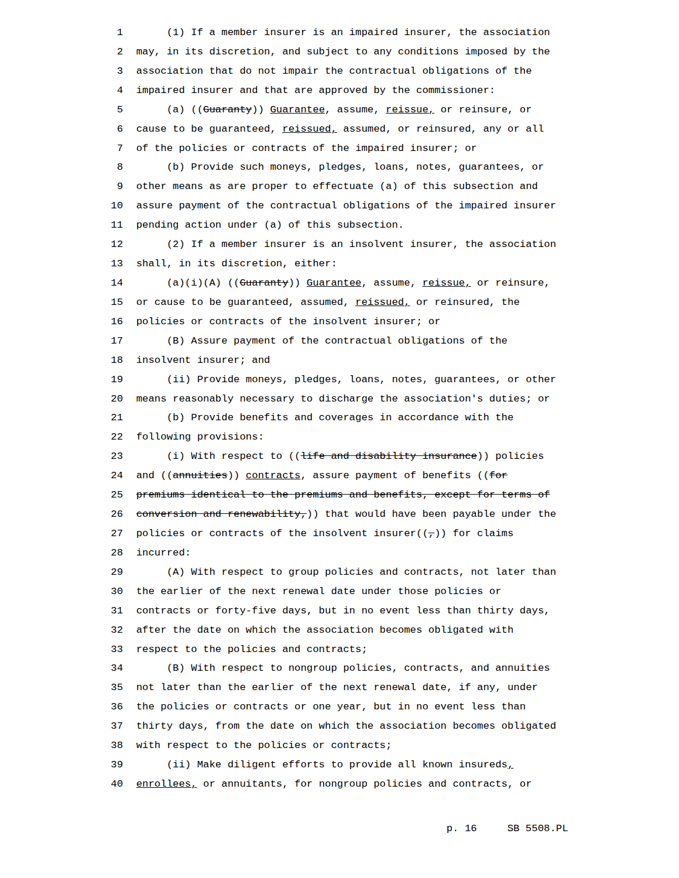(1) If a member insurer is an impaired insurer, the association
may, in its discretion, and subject to any conditions imposed by the
association that do not impair the contractual obligations of the
impaired insurer and that are approved by the commissioner:
(a) ((Guaranty)) Guarantee, assume, reissue, or reinsure, or
cause to be guaranteed, reissued, assumed, or reinsured, any or all
of the policies or contracts of the impaired insurer; or
(b) Provide such moneys, pledges, loans, notes, guarantees, or
other means as are proper to effectuate (a) of this subsection and
assure payment of the contractual obligations of the impaired insurer
pending action under (a) of this subsection.
(2) If a member insurer is an insolvent insurer, the association
shall, in its discretion, either:
(a)(i)(A) ((Guaranty)) Guarantee, assume, reissue, or reinsure,
or cause to be guaranteed, assumed, reissued, or reinsured, the
policies or contracts of the insolvent insurer; or
(B) Assure payment of the contractual obligations of the
insolvent insurer; and
(ii) Provide moneys, pledges, loans, notes, guarantees, or other
means reasonably necessary to discharge the association's duties; or
(b) Provide benefits and coverages in accordance with the
following provisions:
(i) With respect to ((life and disability insurance)) policies
and ((annuities)) contracts, assure payment of benefits ((for
premiums identical to the premiums and benefits, except for terms of
conversion and renewability,)) that would have been payable under the
policies or contracts of the insolvent insurer((,)) for claims
incurred:
(A) With respect to group policies and contracts, not later than
the earlier of the next renewal date under those policies or
contracts or forty-five days, but in no event less than thirty days,
after the date on which the association becomes obligated with
respect to the policies and contracts;
(B) With respect to nongroup policies, contracts, and annuities
not later than the earlier of the next renewal date, if any, under
the policies or contracts or one year, but in no event less than
thirty days, from the date on which the association becomes obligated
with respect to the policies or contracts;
(ii) Make diligent efforts to provide all known insureds,
enrollees, or annuitants, for nongroup policies and contracts, or
p. 16 SB 5508.PL